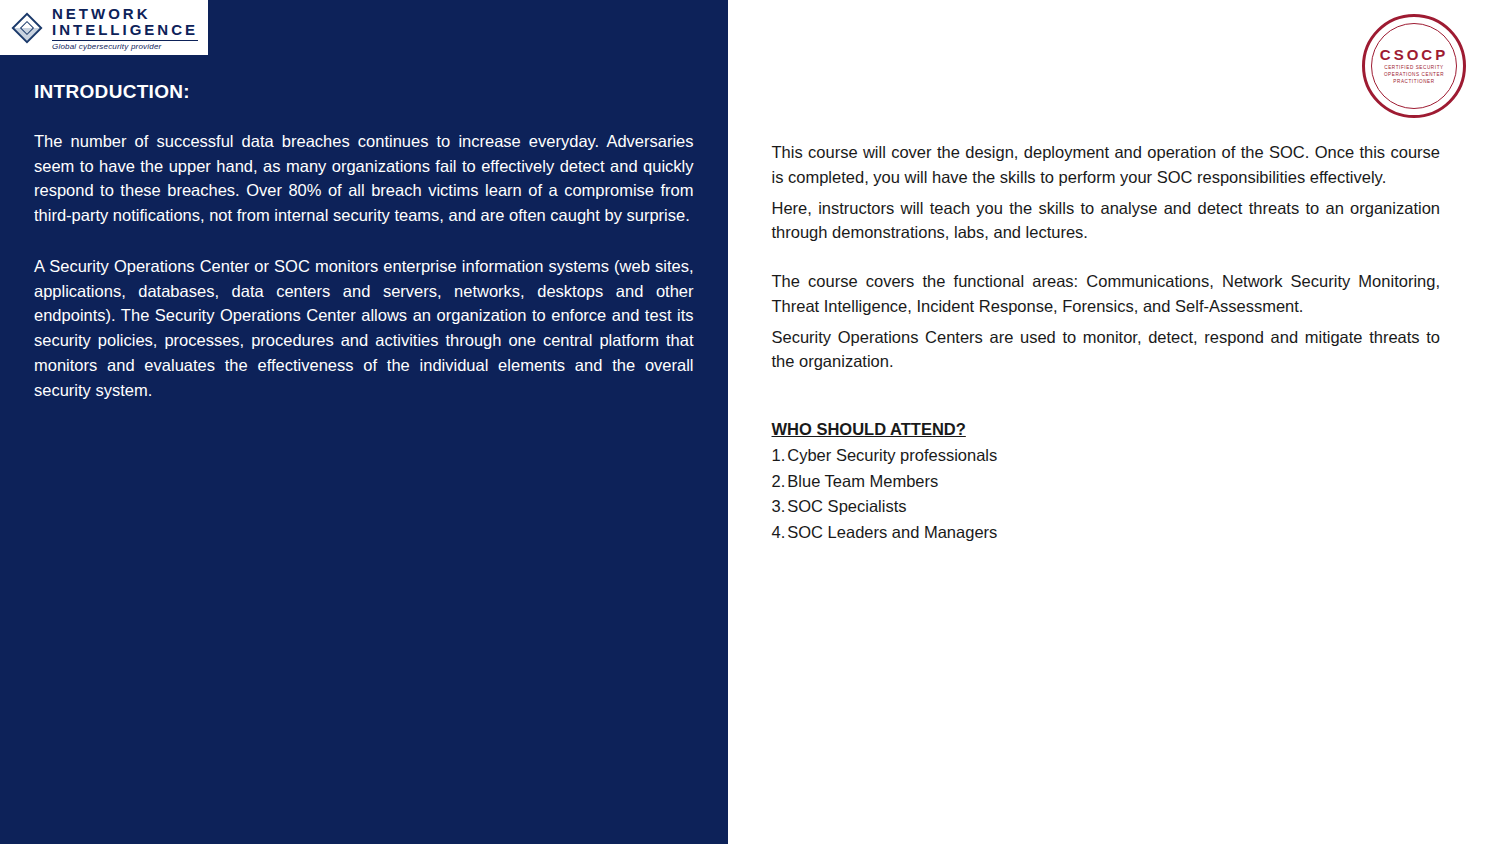NETWORK INTELLIGENCE Global cybersecurity provider
INTRODUCTION:
The number of successful data breaches continues to increase everyday. Adversaries seem to have the upper hand, as many organizations fail to effectively detect and quickly respond to these breaches. Over 80% of all breach victims learn of a compromise from third-party notifications, not from internal security teams, and are often caught by surprise.
A Security Operations Center or SOC monitors enterprise information systems (web sites, applications, databases, data centers and servers, networks, desktops and other endpoints). The Security Operations Center allows an organization to enforce and test its security policies, processes, procedures and activities through one central platform that monitors and evaluates the effectiveness of the individual elements and the overall security system.
CSOCP
Certified Security
Operations Center
Practitioner
This course will cover the design, deployment and operation of the SOC. Once this course is completed, you will have the skills to perform your SOC responsibilities effectively.
Here, instructors will teach you the skills to analyse and detect threats to an organization through demonstrations, labs, and lectures.
The course covers the functional areas: Communications, Network Security Monitoring, Threat Intelligence, Incident Response, Forensics, and Self-Assessment.
Security Operations Centers are used to monitor, detect, respond and mitigate threats to the organization.
WHO SHOULD ATTEND?
Cyber Security professionals
Blue Team Members
SOC Specialists
SOC Leaders and Managers